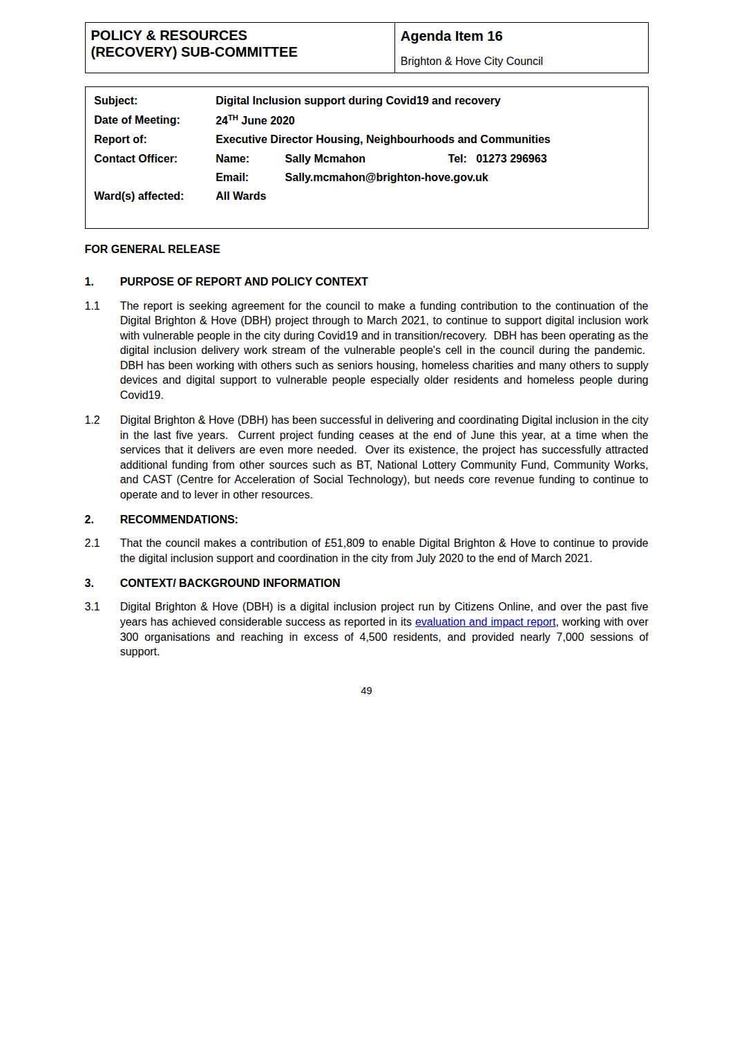| POLICY & RESOURCES (RECOVERY) SUB-COMMITTEE | Agenda Item 16 Brighton & Hove City Council |
| Subject: | Digital Inclusion support during Covid19 and recovery |
| Date of Meeting: | 24 TH June 2020 |
| Report of: | Executive Director Housing, Neighbourhoods and Communities |
| Contact Officer: | Name: | Sally Mcmahon | Tel: 01273 296963 |
| | Email: | Sally.mcmahon@brighton-hove.gov.uk |
| Ward(s) affected: | All Wards |
FOR GENERAL RELEASE
1.
PURPOSE OF REPORT AND POLICY CONTEXT
1.1
The report is seeking agreement for the council to make a funding contribution to the continuation of the Digital Brighton & Hove (DBH) project through to March 2021, to continue to support digital inclusion work with vulnerable people in the city during Covid19 and in transition/recovery. DBH has been operating as the digital inclusion delivery work stream of the vulnerable people's cell in the council during the pandemic. DBH has been working with others such as seniors housing, homeless charities and many others to supply devices and digital support to vulnerable people especially older residents and homeless people during Covid19.
1.2
Digital Brighton & Hove (DBH) has been successful in delivering and coordinating Digital inclusion in the city in the last five years. Current project funding ceases at the end of June this year, at a time when the services that it delivers are even more needed. Over its existence, the project has successfully attracted additional funding from other sources such as BT, National Lottery Community Fund, Community Works, and CAST (Centre for Acceleration of Social Technology), but needs core revenue funding to continue to operate and to lever in other resources.
2.
RECOMMENDATIONS:
2.1
That the council makes a contribution of £51,809 to enable Digital Brighton & Hove to continue to provide the digital inclusion support and coordination in the city from July 2020 to the end of March 2021.
3.
CONTEXT/ BACKGROUND INFORMATION
3.1
Digital Brighton & Hove (DBH) is a digital inclusion project run by Citizens Online, and over the past five years has achieved considerable success as reported in its evaluation and impact report, working with over 300 organisations and reaching in excess of 4,500 residents, and provided nearly 7,000 sessions of support.
49